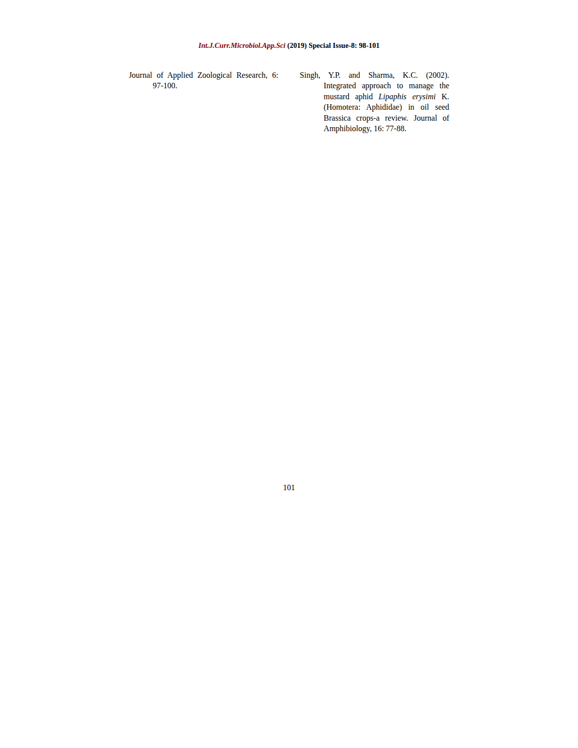Int.J.Curr.Microbiol.App.Sci (2019) Special Issue-8: 98-101
Journal of Applied Zoological Research, 6: 97-100.
Singh, Y.P. and Sharma, K.C. (2002). Integrated approach to manage the mustard aphid Lipaphis erysimi K. (Homotera: Aphididae) in oil seed Brassica crops-a review. Journal of Amphibiology, 16: 77-88.
101